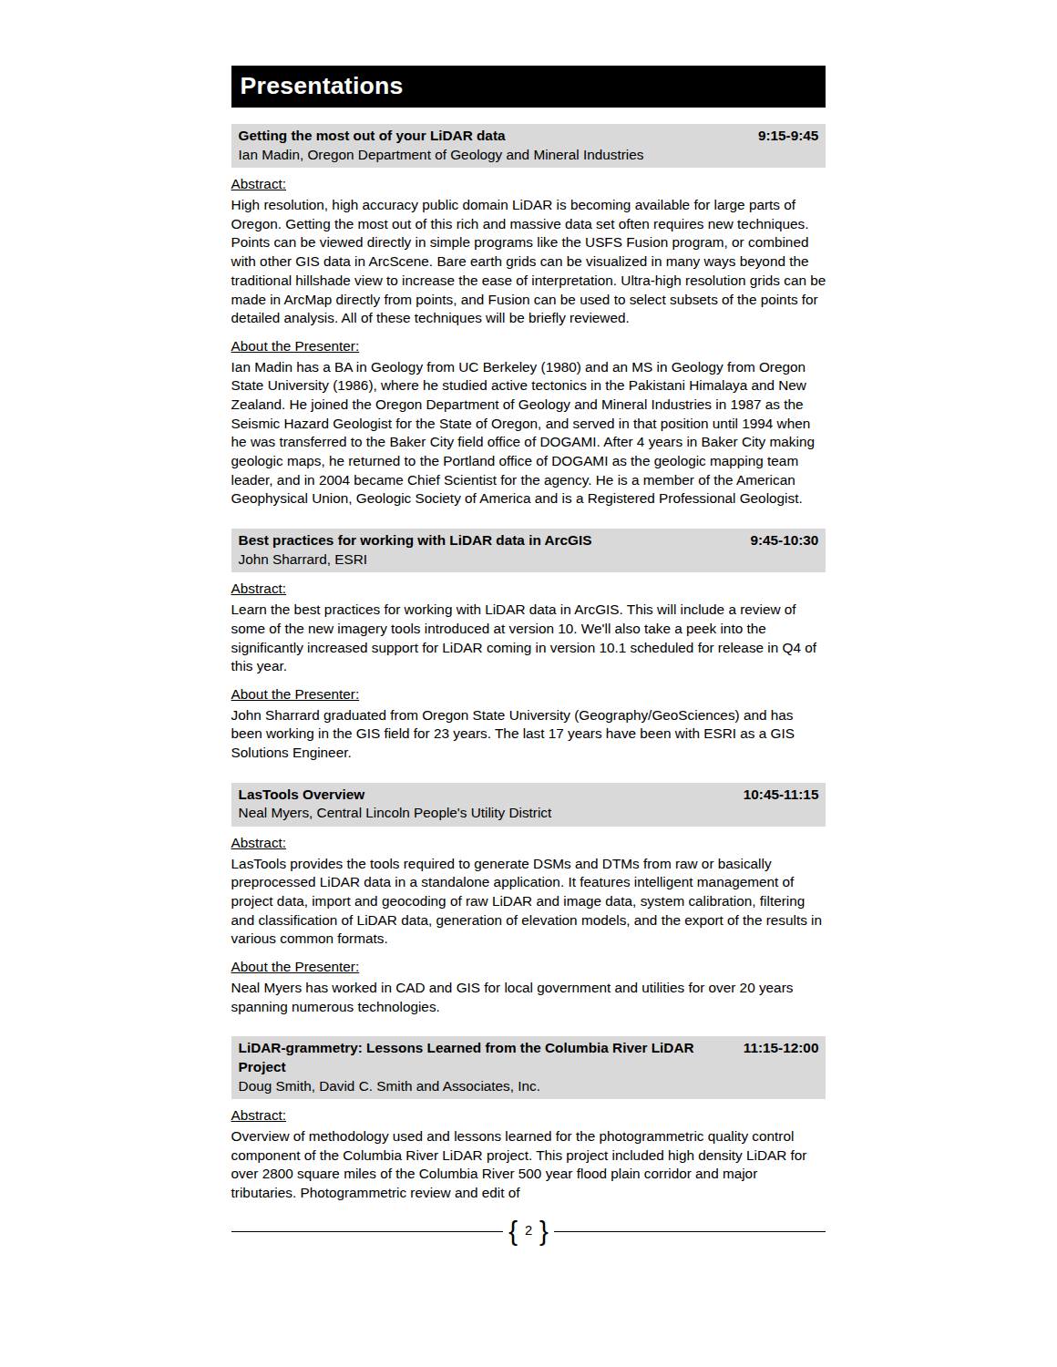Presentations
Getting the most out of your LiDAR data 9:15-9:45
Ian Madin, Oregon Department of Geology and Mineral Industries
Abstract:
High resolution, high accuracy public domain LiDAR is becoming available for large parts of Oregon. Getting the most out of this rich and massive data set often requires new techniques. Points can be viewed directly in simple programs like the USFS Fusion program, or combined with other GIS data in ArcScene. Bare earth grids can be visualized in many ways beyond the traditional hillshade view to increase the ease of interpretation. Ultra-high resolution grids can be made in ArcMap directly from points, and Fusion can be used to select subsets of the points for detailed analysis. All of these techniques will be briefly reviewed.
About the Presenter:
Ian Madin has a BA in Geology from UC Berkeley (1980) and an MS in Geology from Oregon State University (1986), where he studied active tectonics in the Pakistani Himalaya and New Zealand. He joined the Oregon Department of Geology and Mineral Industries in 1987 as the Seismic Hazard Geologist for the State of Oregon, and served in that position until 1994 when he was transferred to the Baker City field office of DOGAMI. After 4 years in Baker City making geologic maps, he returned to the Portland office of DOGAMI as the geologic mapping team leader, and in 2004 became Chief Scientist for the agency. He is a member of the American Geophysical Union, Geologic Society of America and is a Registered Professional Geologist.
Best practices for working with LiDAR data in ArcGIS 9:45-10:30
John Sharrard, ESRI
Abstract:
Learn the best practices for working with LiDAR data in ArcGIS. This will include a review of some of the new imagery tools introduced at version 10. We'll also take a peek into the significantly increased support for LiDAR coming in version 10.1 scheduled for release in Q4 of this year.
About the Presenter:
John Sharrard graduated from Oregon State University (Geography/GeoSciences) and has been working in the GIS field for 23 years. The last 17 years have been with ESRI as a GIS Solutions Engineer.
LasTools Overview 10:45-11:15
Neal Myers, Central Lincoln People's Utility District
Abstract:
LasTools provides the tools required to generate DSMs and DTMs from raw or basically preprocessed LiDAR data in a standalone application. It features intelligent management of project data, import and geocoding of raw LiDAR and image data, system calibration, filtering and classification of LiDAR data, generation of elevation models, and the export of the results in various common formats.
About the Presenter:
Neal Myers has worked in CAD and GIS for local government and utilities for over 20 years spanning numerous technologies.
LiDAR-grammetry: Lessons Learned from the Columbia River LiDAR Project 11:15-12:00
Doug Smith, David C. Smith and Associates, Inc.
Abstract:
Overview of methodology used and lessons learned for the photogrammetric quality control component of the Columbia River LiDAR project. This project included high density LiDAR for over 2800 square miles of the Columbia River 500 year flood plain corridor and major tributaries. Photogrammetric review and edit of
{ 2 }